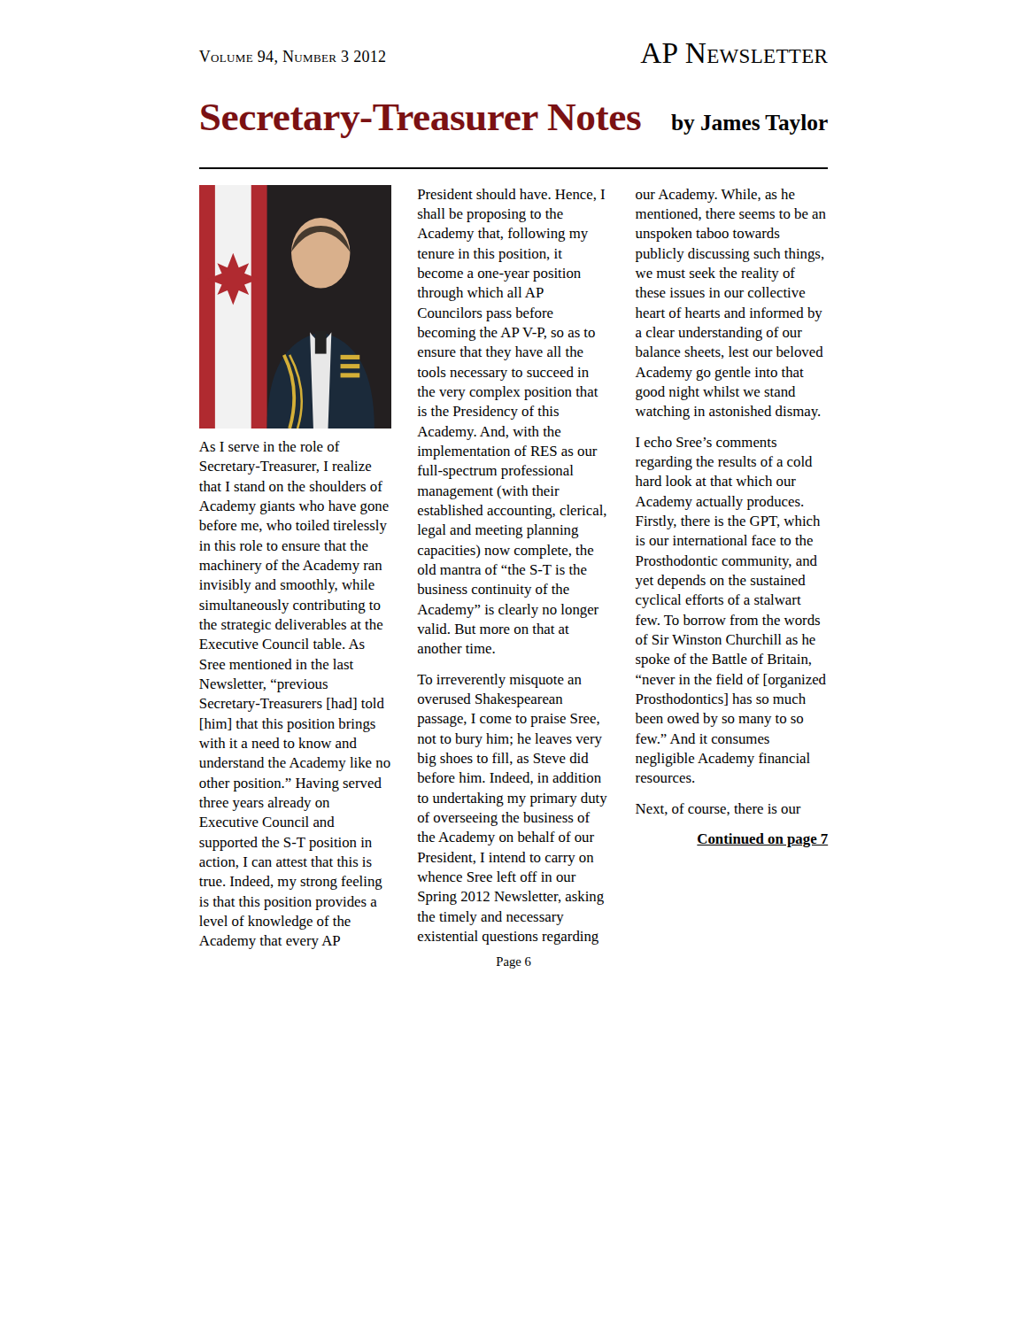Volume 94, Number 3 2012
AP Newsletter
Secretary-Treasurer Notes
by James Taylor
As I serve in the role of Secretary-Treasurer, I realize that I stand on the shoulders of Academy giants who have gone before me, who toiled tirelessly in this role to ensure that the machinery of the Academy ran invisibly and smoothly, while simultaneously contributing to the strategic deliverables at the Executive Council table. As Sree mentioned in the last Newsletter, “previous Secretary-Treasurers [had] told [him] that this position brings with it a need to know and understand the Academy like no other position.” Having served three years already on Executive Council and supported the S-T position in action, I can attest that this is true. Indeed, my strong feeling is that this position provides a level of knowledge of the Academy that every AP President should have. Hence, I shall be proposing to the Academy that, following my tenure in this position, it become a one-year position through which all AP Councilors pass before becoming the AP V-P, so as to ensure that they have all the tools necessary to succeed in the very complex position that is the Presidency of this Academy. And, with the implementation of RES as our full-spectrum professional management (with their established accounting, clerical, legal and meeting planning capacities) now complete, the old mantra of “the S-T is the business continuity of the Academy” is clearly no longer valid. But more on that at another time.
To irreverently misquote an overused Shakespearean passage, I come to praise Sree, not to bury him; he leaves very big shoes to fill, as Steve did before him. Indeed, in addition to undertaking my primary duty of overseeing the business of the Academy on behalf of our President, I intend to carry on whence Sree left off in our Spring 2012 Newsletter, asking the timely and necessary existential questions regarding our Academy. While, as he mentioned, there seems to be an unspoken taboo towards publicly discussing such things, we must seek the reality of these issues in our collective heart of hearts and informed by a clear understanding of our balance sheets, lest our beloved Academy go gentle into that good night whilst we stand watching in astonished dismay.
I echo Sree’s comments regarding the results of a cold hard look at that which our Academy actually produces. Firstly, there is the GPT, which is our international face to the Prosthodontic community, and yet depends on the sustained cyclical efforts of a stalwart few. To borrow from the words of Sir Winston Churchill as he spoke of the Battle of Britain, “never in the field of [organized Prosthodontics] has so much been owed by so many to so few.” And it consumes negligible Academy financial resources.
Next, of course, there is our
Continued on page 7
Page 6